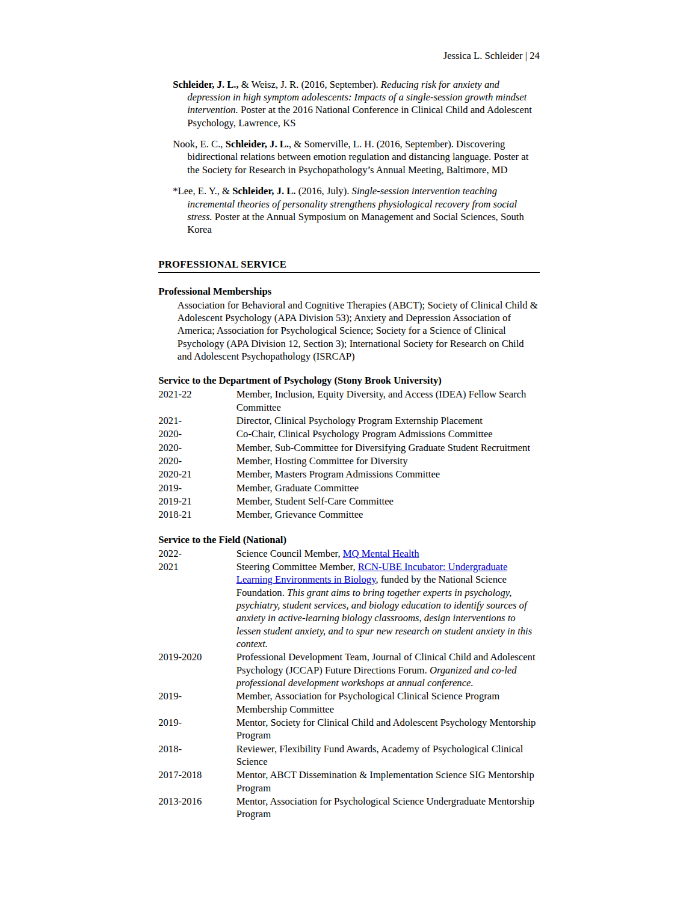Jessica L. Schleider | 24
Schleider, J. L., & Weisz, J. R. (2016, September). Reducing risk for anxiety and depression in high symptom adolescents: Impacts of a single-session growth mindset intervention. Poster at the 2016 National Conference in Clinical Child and Adolescent Psychology, Lawrence, KS
Nook, E. C., Schleider, J. L., & Somerville, L. H. (2016, September). Discovering bidirectional relations between emotion regulation and distancing language. Poster at the Society for Research in Psychopathology’s Annual Meeting, Baltimore, MD
*Lee, E. Y., & Schleider, J. L. (2016, July). Single-session intervention teaching incremental theories of personality strengthens physiological recovery from social stress. Poster at the Annual Symposium on Management and Social Sciences, South Korea
Professional Service
Professional Memberships
Association for Behavioral and Cognitive Therapies (ABCT); Society of Clinical Child & Adolescent Psychology (APA Division 53); Anxiety and Depression Association of America; Association for Psychological Science; Society for a Science of Clinical Psychology (APA Division 12, Section 3); International Society for Research on Child and Adolescent Psychopathology (ISRCAP)
Service to the Department of Psychology (Stony Brook University)
| 2021-22 | Member, Inclusion, Equity Diversity, and Access (IDEA) Fellow Search Committee |
| 2021- | Director, Clinical Psychology Program Externship Placement |
| 2020- | Co-Chair, Clinical Psychology Program Admissions Committee |
| 2020- | Member, Sub-Committee for Diversifying Graduate Student Recruitment |
| 2020- | Member, Hosting Committee for Diversity |
| 2020-21 | Member, Masters Program Admissions Committee |
| 2019- | Member, Graduate Committee |
| 2019-21 | Member, Student Self-Care Committee |
| 2018-21 | Member, Grievance Committee |
Service to the Field (National)
| 2022- | Science Council Member, MQ Mental Health |
| 2021 | Steering Committee Member, RCN-UBE Incubator: Undergraduate Learning Environments in Biology , funded by the National Science Foundation. This grant aims to bring together experts in psychology, psychiatry, student services, and biology education to identify sources of anxiety in active-learning biology classrooms, design interventions to lessen student anxiety, and to spur new research on student anxiety in this context. |
| 2019-2020 | Professional Development Team, Journal of Clinical Child and Adolescent Psychology (JCCAP) Future Directions Forum. Organized and co-led professional development workshops at annual conference. |
| 2019- | Member, Association for Psychological Clinical Science Program Membership Committee |
| 2019- | Mentor, Society for Clinical Child and Adolescent Psychology Mentorship Program |
| 2018- | Reviewer, Flexibility Fund Awards, Academy of Psychological Clinical Science |
| 2017-2018 | Mentor, ABCT Dissemination & Implementation Science SIG Mentorship Program |
| 2013-2016 | Mentor, Association for Psychological Science Undergraduate Mentorship Program |